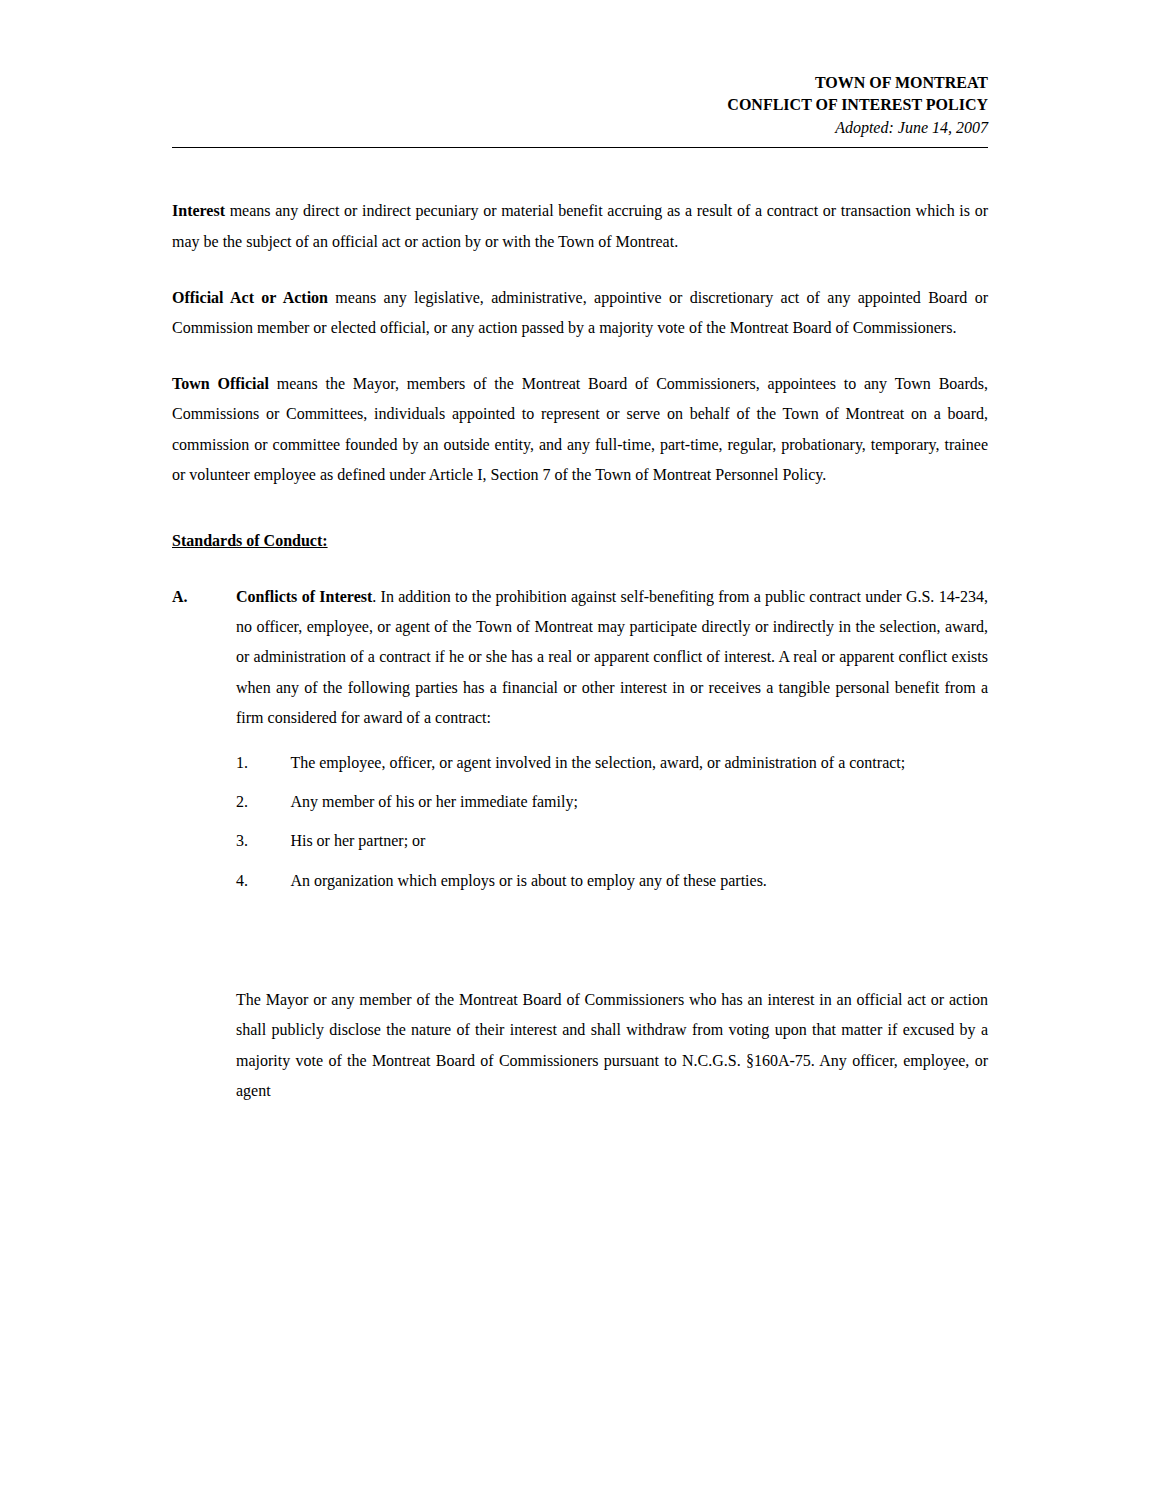TOWN OF MONTREAT
CONFLICT OF INTEREST POLICY
Adopted: June 14, 2007
Interest means any direct or indirect pecuniary or material benefit accruing as a result of a contract or transaction which is or may be the subject of an official act or action by or with the Town of Montreat.
Official Act or Action means any legislative, administrative, appointive or discretionary act of any appointed Board or Commission member or elected official, or any action passed by a majority vote of the Montreat Board of Commissioners.
Town Official means the Mayor, members of the Montreat Board of Commissioners, appointees to any Town Boards, Commissions or Committees, individuals appointed to represent or serve on behalf of the Town of Montreat on a board, commission or committee founded by an outside entity, and any full-time, part-time, regular, probationary, temporary, trainee or volunteer employee as defined under Article I, Section 7 of the Town of Montreat Personnel Policy.
Standards of Conduct:
A.
Conflicts of Interest. In addition to the prohibition against self-benefiting from a public contract under G.S. 14-234, no officer, employee, or agent of the Town of Montreat may participate directly or indirectly in the selection, award, or administration of a contract if he or she has a real or apparent conflict of interest. A real or apparent conflict exists when any of the following parties has a financial or other interest in or receives a tangible personal benefit from a firm considered for award of a contract:
1. The employee, officer, or agent involved in the selection, award, or administration of a contract;
2. Any member of his or her immediate family;
3. His or her partner; or
4. An organization which employs or is about to employ any of these parties.
The Mayor or any member of the Montreat Board of Commissioners who has an interest in an official act or action shall publicly disclose the nature of their interest and shall withdraw from voting upon that matter if excused by a majority vote of the Montreat Board of Commissioners pursuant to N.C.G.S. §160A-75. Any officer, employee, or agent